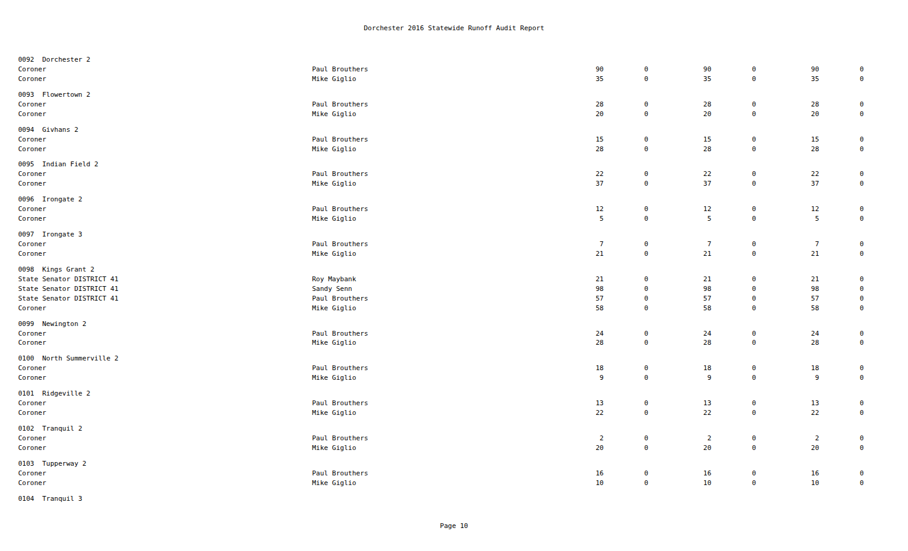Dorchester 2016 Statewide Runoff Audit Report
| 0092 Dorchester 2 |
| Coroner | Paul Brouthers | 90 | 0 | 90 | 0 | 90 | 0 |
| Coroner | Mike Giglio | 35 | 0 | 35 | 0 | 35 | 0 |
| 0093 Flowertown 2 |
| Coroner | Paul Brouthers | 28 | 0 | 28 | 0 | 28 | 0 |
| Coroner | Mike Giglio | 20 | 0 | 20 | 0 | 20 | 0 |
| 0094 Givhans 2 |
| Coroner | Paul Brouthers | 15 | 0 | 15 | 0 | 15 | 0 |
| Coroner | Mike Giglio | 28 | 0 | 28 | 0 | 28 | 0 |
| 0095 Indian Field 2 |
| Coroner | Paul Brouthers | 22 | 0 | 22 | 0 | 22 | 0 |
| Coroner | Mike Giglio | 37 | 0 | 37 | 0 | 37 | 0 |
| 0096 Irongate 2 |
| Coroner | Paul Brouthers | 12 | 0 | 12 | 0 | 12 | 0 |
| Coroner | Mike Giglio | 5 | 0 | 5 | 0 | 5 | 0 |
| 0097 Irongate 3 |
| Coroner | Paul Brouthers | 7 | 0 | 7 | 0 | 7 | 0 |
| Coroner | Mike Giglio | 21 | 0 | 21 | 0 | 21 | 0 |
| 0098 Kings Grant 2 |
| State Senator DISTRICT 41 | Roy Maybank | 21 | 0 | 21 | 0 | 21 | 0 |
| State Senator DISTRICT 41 | Sandy Senn | 98 | 0 | 98 | 0 | 98 | 0 |
| State Senator DISTRICT 41 | Paul Brouthers | 57 | 0 | 57 | 0 | 57 | 0 |
| Coroner | Mike Giglio | 58 | 0 | 58 | 0 | 58 | 0 |
| 0099 Newington 2 |
| Coroner | Paul Brouthers | 24 | 0 | 24 | 0 | 24 | 0 |
| Coroner | Mike Giglio | 28 | 0 | 28 | 0 | 28 | 0 |
| 0100 North Summerville 2 |
| Coroner | Paul Brouthers | 18 | 0 | 18 | 0 | 18 | 0 |
| Coroner | Mike Giglio | 9 | 0 | 9 | 0 | 9 | 0 |
| 0101 Ridgeville 2 |
| Coroner | Paul Brouthers | 13 | 0 | 13 | 0 | 13 | 0 |
| Coroner | Mike Giglio | 22 | 0 | 22 | 0 | 22 | 0 |
| 0102 Tranquil 2 |
| Coroner | Paul Brouthers | 2 | 0 | 2 | 0 | 2 | 0 |
| Coroner | Mike Giglio | 20 | 0 | 20 | 0 | 20 | 0 |
| 0103 Tupperway 2 |
| Coroner | Paul Brouthers | 16 | 0 | 16 | 0 | 16 | 0 |
| Coroner | Mike Giglio | 10 | 0 | 10 | 0 | 10 | 0 |
| 0104 Tranquil 3 |
Page 10